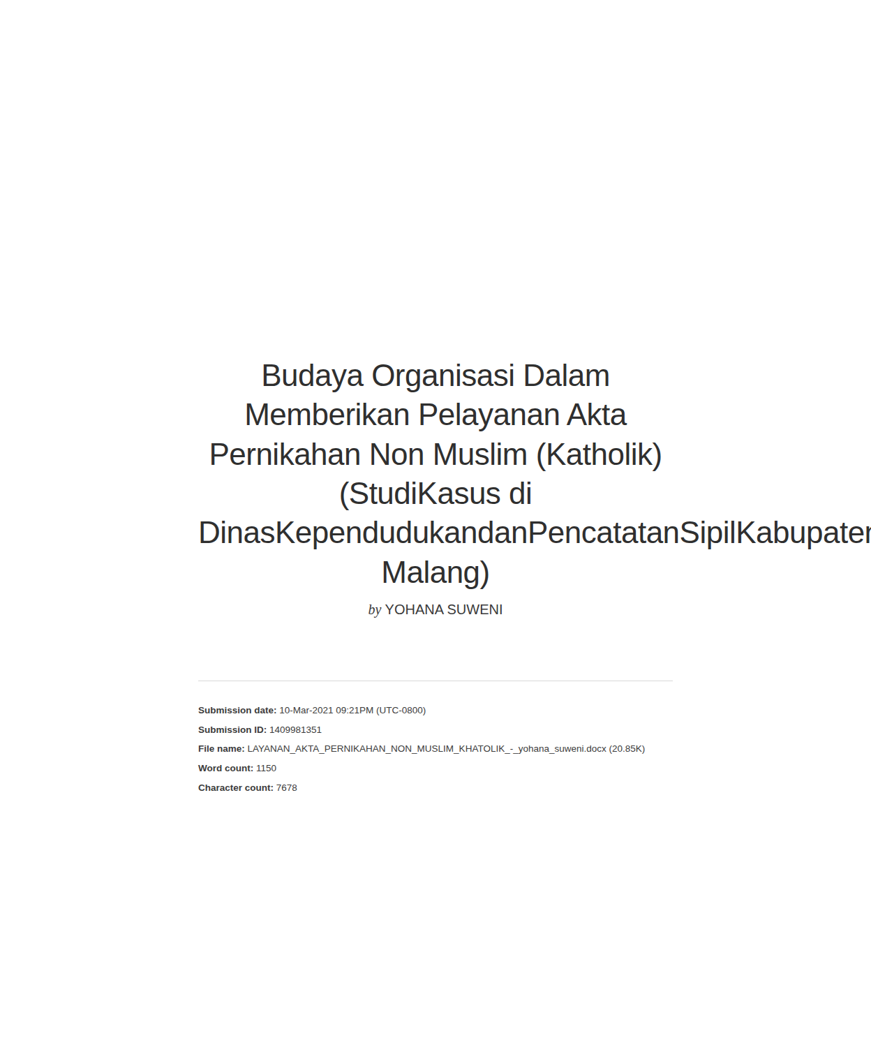Budaya Organisasi Dalam Memberikan Pelayanan Akta Pernikahan Non Muslim (Katholik) (StudiKasus di DinasKependudukandanPencatatanSipilKabupaten Malang)
by YOHANA SUWENI
Submission date: 10-Mar-2021 09:21PM (UTC-0800)
Submission ID: 1409981351
File name: LAYANAN_AKTA_PERNIKAHAN_NON_MUSLIM_KHATOLIK_-_yohana_suweni.docx (20.85K)
Word count: 1150
Character count: 7678